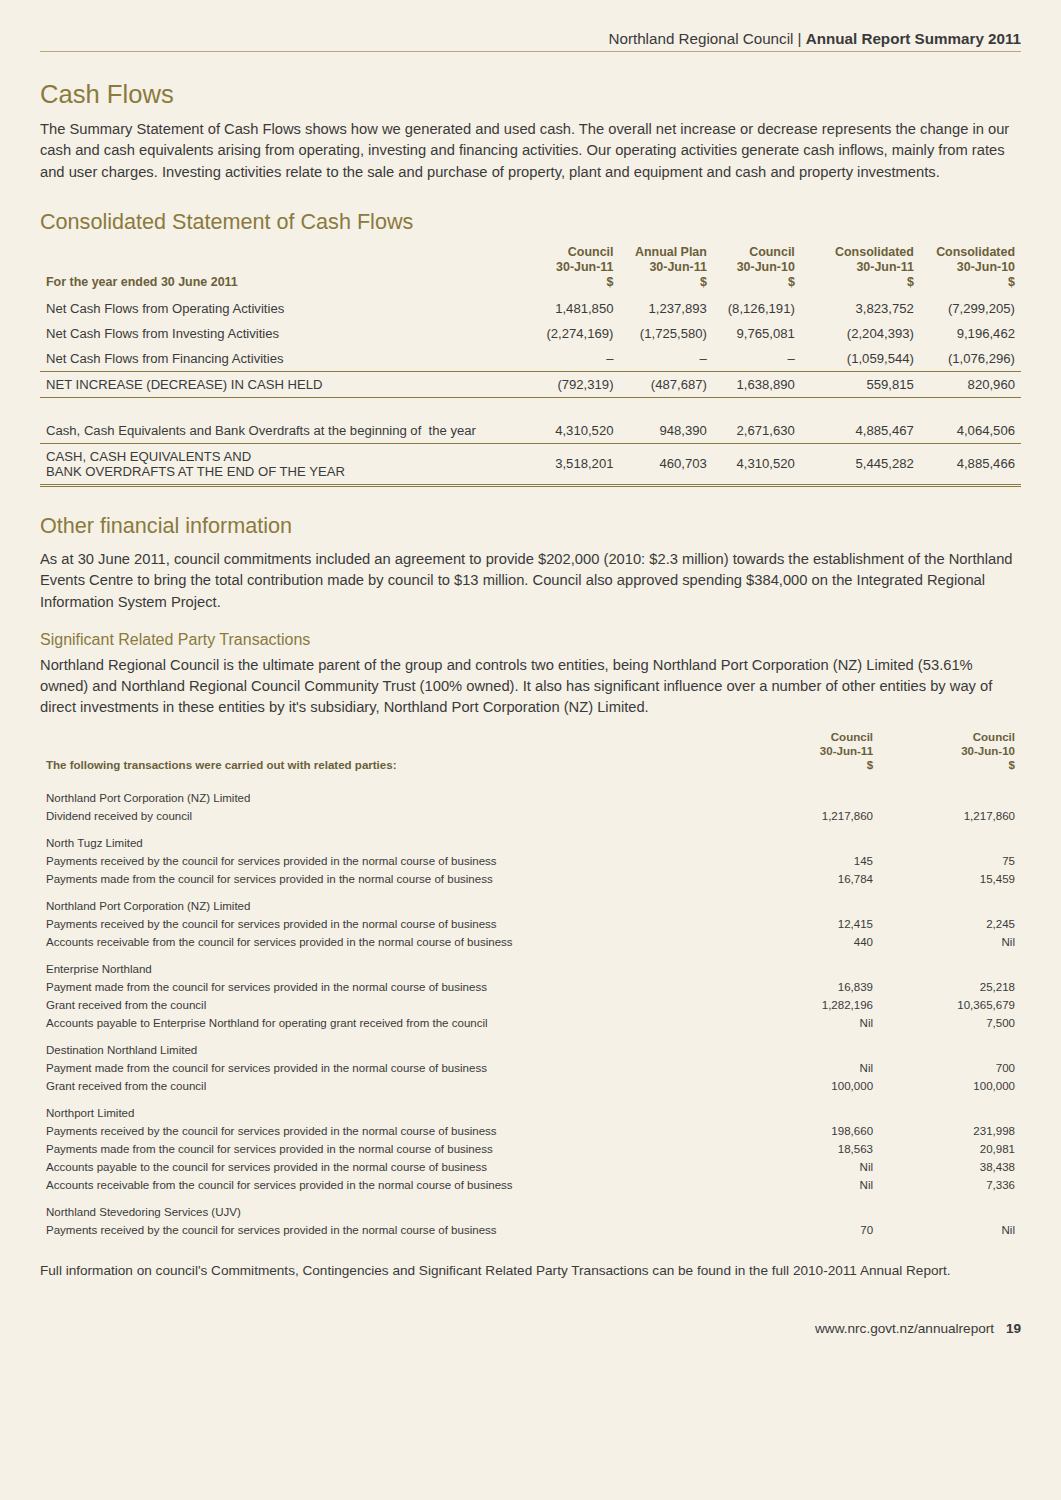Northland Regional Council | Annual Report Summary 2011
Cash Flows
The Summary Statement of Cash Flows shows how we generated and used cash. The overall net increase or decrease represents the change in our cash and cash equivalents arising from operating, investing and financing activities. Our operating activities generate cash inflows, mainly from rates and user charges. Investing activities relate to the sale and purchase of property, plant and equipment and cash and property investments.
Consolidated Statement of Cash Flows
| For the year ended 30 June 2011 | Council 30-Jun-11 $ | Annual Plan 30-Jun-11 $ | Council 30-Jun-10 $ | | Consolidated 30-Jun-11 $ | Consolidated 30-Jun-10 $ |
| --- | --- | --- | --- | --- | --- | --- |
| Net Cash Flows from Operating Activities | 1,481,850 | 1,237,893 | (8,126,191) | | 3,823,752 | (7,299,205) |
| Net Cash Flows from Investing Activities | (2,274,169) | (1,725,580) | 9,765,081 | | (2,204,393) | 9,196,462 |
| Net Cash Flows from Financing Activities | – | – | – | | (1,059,544) | (1,076,296) |
| Net Increase (Decrease) in Cash Held | (792,319) | (487,687) | 1,638,890 | | 559,815 | 820,960 |
| Cash, Cash Equivalents and Bank Overdrafts at the beginning of the year | 4,310,520 | 948,390 | 2,671,630 | | 4,885,467 | 4,064,506 |
| Cash, Cash Equivalents and Bank Overdrafts at the end of the year | 3,518,201 | 460,703 | 4,310,520 | | 5,445,282 | 4,885,466 |
Other financial information
As at 30 June 2011, council commitments included an agreement to provide $202,000 (2010: $2.3 million) towards the establishment of the Northland Events Centre to bring the total contribution made by council to $13 million. Council also approved spending $384,000 on the Integrated Regional Information System Project.
Significant Related Party Transactions
Northland Regional Council is the ultimate parent of the group and controls two entities, being Northland Port Corporation (NZ) Limited (53.61% owned) and Northland Regional Council Community Trust (100% owned). It also has significant influence over a number of other entities by way of direct investments in these entities by it's subsidiary, Northland Port Corporation (NZ) Limited.
| The following transactions were carried out with related parties: | Council 30-Jun-11 $ | Council 30-Jun-10 $ |
| --- | --- | --- |
| Northland Port Corporation (NZ) Limited | | |
| Dividend received by council | 1,217,860 | 1,217,860 |
| North Tugz Limited | | |
| Payments received by the council for services provided in the normal course of business | 145 | 75 |
| Payments made from the council for services provided in the normal course of business | 16,784 | 15,459 |
| Northland Port Corporation (NZ) Limited | | |
| Payments received by the council for services provided in the normal course of business | 12,415 | 2,245 |
| Accounts receivable from the council for services provided in the normal course of business | 440 | Nil |
| Enterprise Northland | | |
| Payment made from the council for services provided in the normal course of business | 16,839 | 25,218 |
| Grant received from the council | 1,282,196 | 10,365,679 |
| Accounts payable to Enterprise Northland for operating grant received from the council | Nil | 7,500 |
| Destination Northland Limited | | |
| Payment made from the council for services provided in the normal course of business | Nil | 700 |
| Grant received from the council | 100,000 | 100,000 |
| Northport Limited | | |
| Payments received by the council for services provided in the normal course of business | 198,660 | 231,998 |
| Payments made from the council for services provided in the normal course of business | 18,563 | 20,981 |
| Accounts payable to the council for services provided in the normal course of business | Nil | 38,438 |
| Accounts receivable from the council for services provided in the normal course of business | Nil | 7,336 |
| Northland Stevedoring Services (UJV) | | |
| Payments received by the council for services provided in the normal course of business | 70 | Nil |
Full information on council's Commitments, Contingencies and Significant Related Party Transactions can be found in the full 2010-2011 Annual Report.
www.nrc.govt.nz/annualreport 19